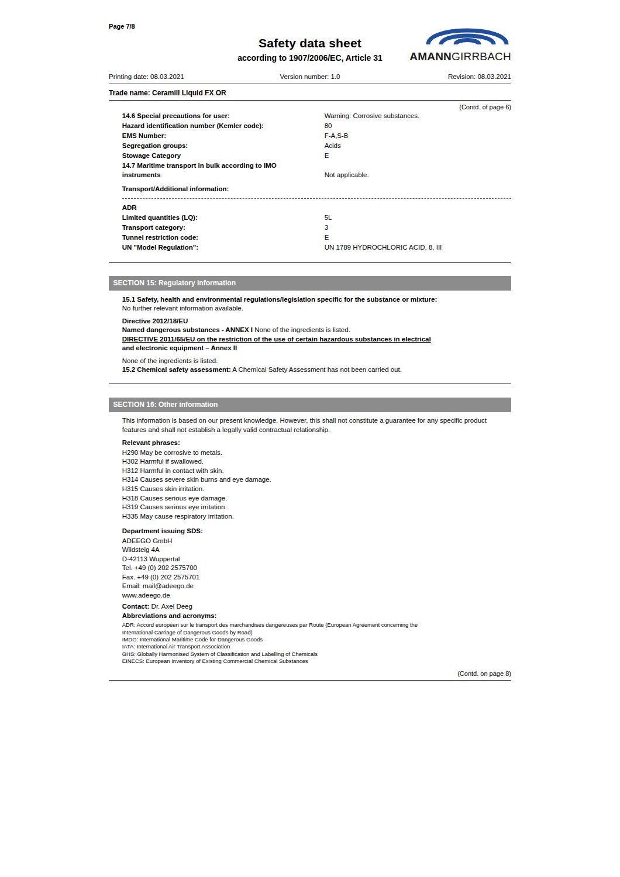AMANNGIRRBACH
Page 7/8
Safety data sheet
according to 1907/2006/EC, Article 31
Printing date: 08.03.2021
Version number: 1.0
Revision: 08.03.2021
Trade name: Ceramill Liquid FX OR
(Contd. of page 6)
| 14.6 Special precautions for user: | Warning: Corrosive substances. |
| Hazard identification number (Kemler code): | 80 |
| EMS Number: | F-A,S-B |
| Segregation groups: | Acids |
| Stowage Category | E |
| 14.7 Maritime transport in bulk according to IMO instruments | Not applicable. |
Transport/Additional information:
ADR
| Limited quantities (LQ): | 5L |
| Transport category: | 3 |
| Tunnel restriction code: | E |
| UN "Model Regulation": | UN 1789 HYDROCHLORIC ACID, 8, III |
SECTION 15: Regulatory information
15.1 Safety, health and environmental regulations/legislation specific for the substance or mixture:
No further relevant information available.
Directive 2012/18/EU
Named dangerous substances - ANNEX I None of the ingredients is listed.
DIRECTIVE 2011/65/EU on the restriction of the use of certain hazardous substances in electrical
and electronic equipment – Annex II
None of the ingredients is listed.
15.2 Chemical safety assessment: A Chemical Safety Assessment has not been carried out.
SECTION 16: Other information
This information is based on our present knowledge. However, this shall not constitute a guarantee for any specific product features and shall not establish a legally valid contractual relationship.
Relevant phrases:
H290 May be corrosive to metals.
H302 Harmful if swallowed.
H312 Harmful in contact with skin.
H314 Causes severe skin burns and eye damage.
H315 Causes skin irritation.
H318 Causes serious eye damage.
H319 Causes serious eye irritation.
H335 May cause respiratory irritation.
Department issuing SDS:
ADEEGO GmbH
Wildsteig 4A
D-42113 Wuppertal
Tel. +49 (0) 202 2575700
Fax. +49 (0) 202 2575701
Email: mail@adeego.de
www.adeego.de
Contact: Dr. Axel Deeg
Abbreviations and acronyms:
ADR: Accord européen sur le transport des marchandises dangereuses par Route (European Agreement concerning the
International Carriage of Dangerous Goods by Road)
IMDG: International Maritime Code for Dangerous Goods
IATA: International Air Transport Association
GHS: Globally Harmonised System of Classification and Labelling of Chemicals
EINECS: European Inventory of Existing Commercial Chemical Substances
(Contd. on page 8)